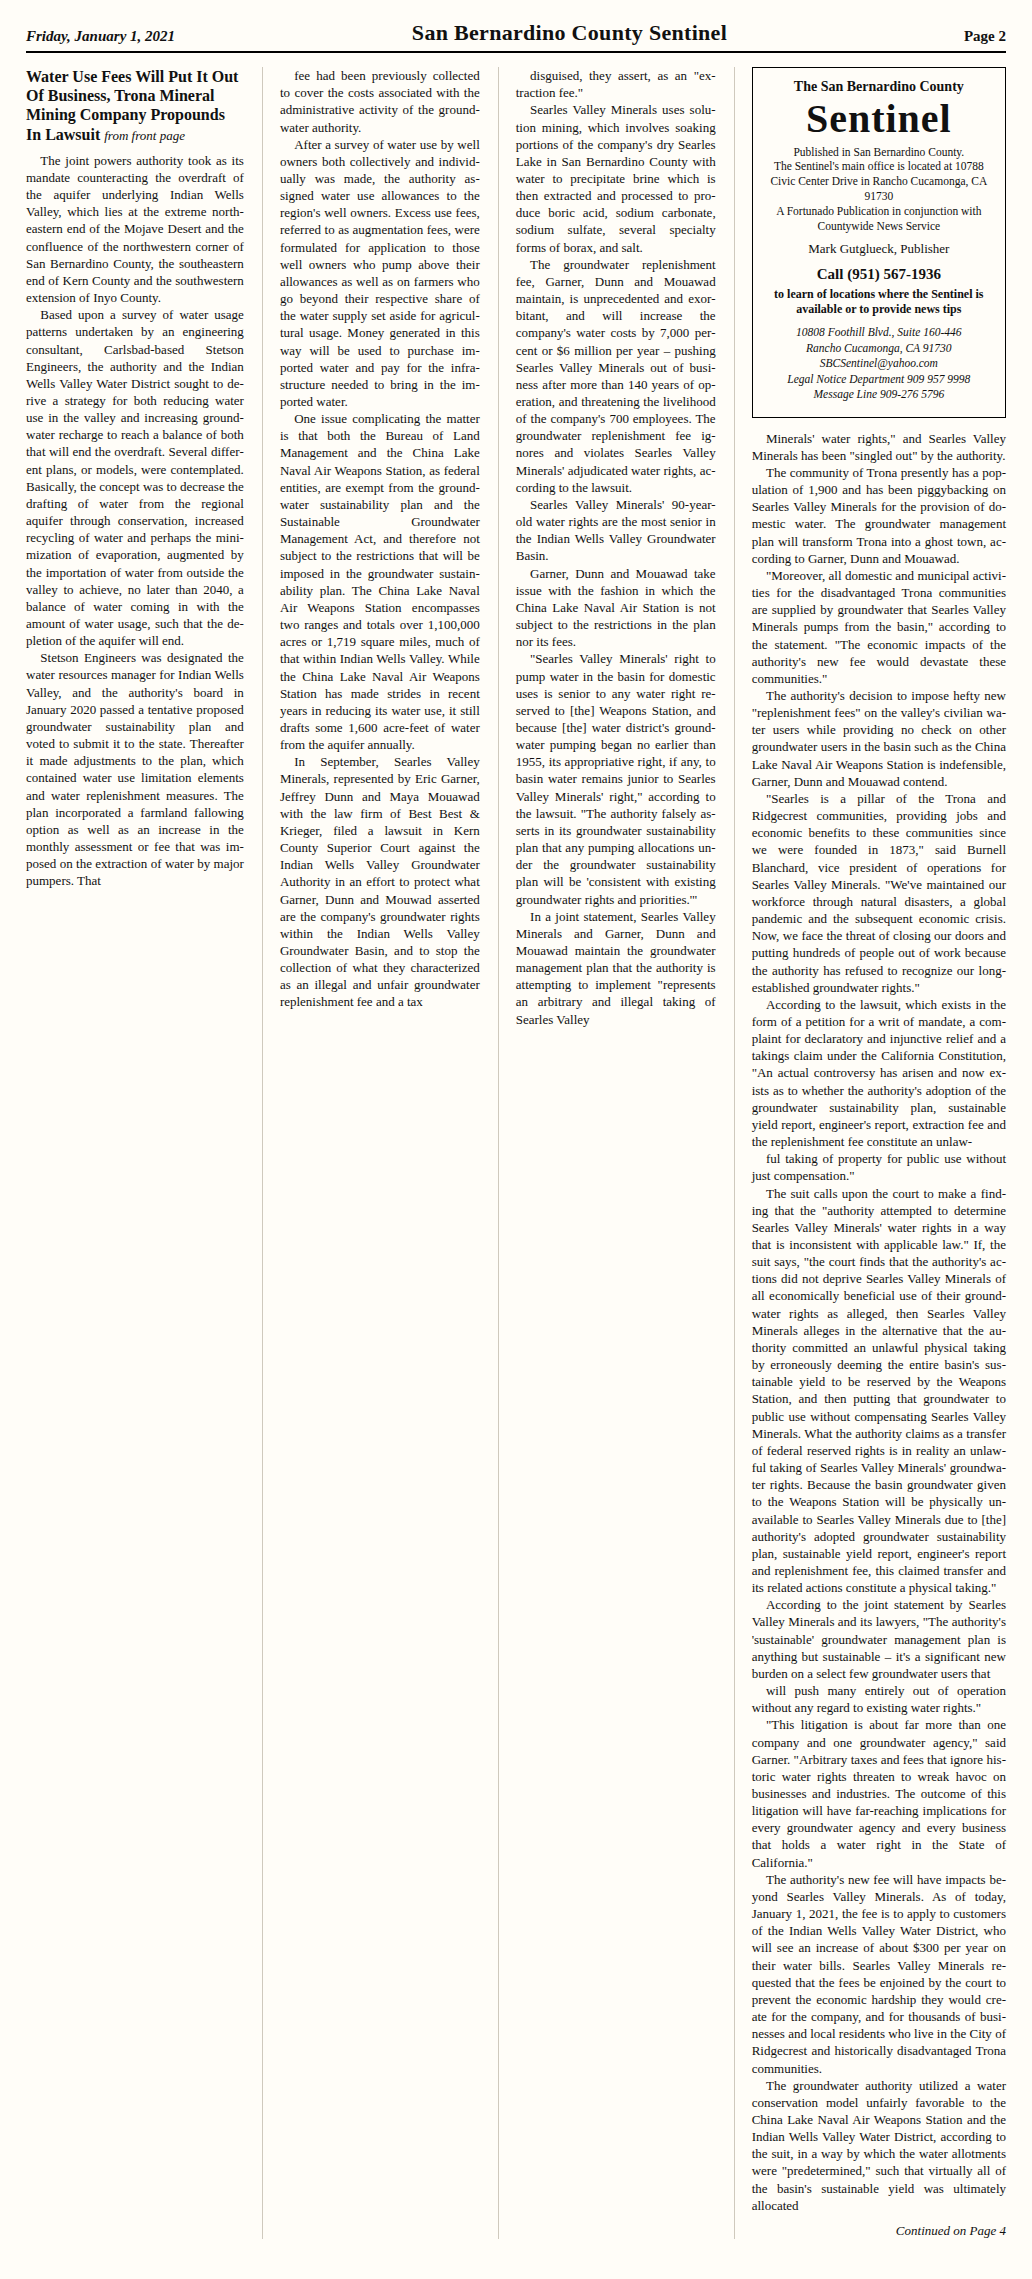Friday, January 1, 2021
San Bernardino County Sentinel
Page 2
Water Use Fees Will Put It Out Of Business, Trona Mineral Mining Company Propounds In Lawsuit from front page
The joint powers authority took as its mandate counteracting the overdraft of the aquifer underlying Indian Wells Valley, which lies at the extreme northeastern end of the Mojave Desert and the confluence of the northwestern corner of San Bernardino County, the southeastern end of Kern County and the southwestern extension of Inyo County.
Based upon a survey of water usage patterns undertaken by an engineering consultant, Carlsbad-based Stetson Engineers, the authority and the Indian Wells Valley Water District sought to derive a strategy for both reducing water use in the valley and increasing groundwater recharge to reach a balance of both that will end the overdraft. Several different plans, or models, were contemplated. Basically, the concept was to decrease the drafting of water from the regional aquifer through conservation, increased recycling of water and perhaps the minimization of evaporation, augmented by the importation of water from outside the valley to achieve, no later than 2040, a balance of water coming in with the amount of water usage, such that the depletion of the aquifer will end.
Stetson Engineers was designated the water resources manager for Indian Wells Valley, and the authority's board in January 2020 passed a tentative proposed groundwater sustainability plan and voted to submit it to the state. Thereafter it made adjustments to the plan, which contained water use limitation elements and water replenishment measures. The plan incorporated a farmland fallowing option as well as an increase in the monthly assessment or fee that was imposed on the extraction of water by major pumpers. That
fee had been previously collected to cover the costs associated with the administrative activity of the groundwater authority.
After a survey of water use by well owners both collectively and individually was made, the authority assigned water use allowances to the region's well owners. Excess use fees, referred to as augmentation fees, were formulated for application to those well owners who pump above their allowances as well as on farmers who go beyond their respective share of the water supply set aside for agricultural usage. Money generated in this way will be used to purchase imported water and pay for the infrastructure needed to bring in the imported water.
One issue complicating the matter is that both the Bureau of Land Management and the China Lake Naval Air Weapons Station, as federal entities, are exempt from the groundwater sustainability plan and the Sustainable Groundwater Management Act, and therefore not subject to the restrictions that will be imposed in the groundwater sustainability plan. The China Lake Naval Air Weapons Station encompasses two ranges and totals over 1,100,000 acres or 1,719 square miles, much of that within Indian Wells Valley. While the China Lake Naval Air Weapons Station has made strides in recent years in reducing its water use, it still drafts some 1,600 acre-feet of water from the aquifer annually.
In September, Searles Valley Minerals, represented by Eric Garner, Jeffrey Dunn and Maya Mouawad with the law firm of Best Best & Krieger, filed a lawsuit in Kern County Superior Court against the Indian Wells Valley Groundwater Authority in an effort to protect what Garner, Dunn and Mouwad asserted are the company's groundwater rights within the Indian Wells Valley Groundwater Basin, and to stop the collection of what they characterized as an illegal and unfair groundwater replenishment fee and a tax
disguised, they assert, as an "extraction fee."
Searles Valley Minerals uses solution mining, which involves soaking portions of the company's dry Searles Lake in San Bernardino County with water to precipitate brine which is then extracted and processed to produce boric acid, sodium carbonate, sodium sulfate, several specialty forms of borax, and salt.
The groundwater replenishment fee, Garner, Dunn and Mouawad maintain, is unprecedented and exorbitant, and will increase the company's water costs by 7,000 percent or $6 million per year – pushing Searles Valley Minerals out of business after more than 140 years of operation, and threatening the livelihood of the company's 700 employees. The groundwater replenishment fee ignores and violates Searles Valley Minerals' adjudicated water rights, according to the lawsuit.
Searles Valley Minerals' 90-year-old water rights are the most senior in the Indian Wells Valley Groundwater Basin.
Garner, Dunn and Mouawad take issue with the fashion in which the China Lake Naval Air Station is not subject to the restrictions in the plan nor its fees.
"Searles Valley Minerals' right to pump water in the basin for domestic uses is senior to any water right reserved to [the] Weapons Station, and because [the] water district's groundwater pumping began no earlier than 1955, its appropriative right, if any, to basin water remains junior to Searles Valley Minerals' right," according to the lawsuit. "The authority falsely asserts in its groundwater sustainability plan that any pumping allocations under the groundwater sustainability plan will be 'consistent with existing groundwater rights and priorities.'"
In a joint statement, Searles Valley Minerals and Garner, Dunn and Mouawad maintain the groundwater management plan that the authority is attempting to implement "represents an arbitrary and illegal taking of Searles Valley
The San Bernardino County
Sentinel
Published in San Bernardino County.
The Sentinel's main office is located at 10788 Civic Center Drive in Rancho Cucamonga, CA 91730
A Fortunado Publication in conjunction with Countywide News Service
Mark Gutglueck, Publisher
Call (951) 567-1936
to learn of locations where the Sentinel is available or to provide news tips
10808 Foothill Blvd., Suite 160-446
Rancho Cucamonga, CA 91730
SBCSentinel@yahoo.com
Legal Notice Department 909 957 9998
Message Line 909-276 5796
Minerals' water rights," and Searles Valley Minerals has been "singled out" by the authority.
The community of Trona presently has a population of 1,900 and has been piggybacking on Searles Valley Minerals for the provision of domestic water. The groundwater management plan will transform Trona into a ghost town, according to Garner, Dunn and Mouawad.
"Moreover, all domestic and municipal activities for the disadvantaged Trona communities are supplied by groundwater that Searles Valley Minerals pumps from the basin," according to the statement. "The economic impacts of the authority's new fee would devastate these communities."
The authority's decision to impose hefty new "replenishment fees" on the valley's civilian water users while providing no check on other groundwater users in the basin such as the China Lake Naval Air Weapons Station is indefensible, Garner, Dunn and Mouawad contend.
"Searles is a pillar of the Trona and Ridgecrest communities, providing jobs and economic benefits to these communities since we were founded in 1873," said Burnell Blanchard, vice president of operations for Searles Valley Minerals. "We've maintained our workforce through natural disasters, a global pandemic and the subsequent economic crisis. Now, we face the threat of closing our doors and putting hundreds of people out of work because the authority has refused to recognize our long-established groundwater rights."
According to the lawsuit, which exists in the form of a petition for a writ of mandate, a complaint for declaratory and injunctive relief and a takings claim under the California Constitution, "An actual controversy has arisen and now exists as to whether the authority's adoption of the groundwater sustainability plan, sustainable yield report, engineer's report, extraction fee and the replenishment fee constitute an unlaw-
ful taking of property for public use without just compensation."
The suit calls upon the court to make a finding that the "authority attempted to determine Searles Valley Minerals' water rights in a way that is inconsistent with applicable law." If, the suit says, "the court finds that the authority's actions did not deprive Searles Valley Minerals of all economically beneficial use of their groundwater rights as alleged, then Searles Valley Minerals alleges in the alternative that the authority committed an unlawful physical taking by erroneously deeming the entire basin's sustainable yield to be reserved by the Weapons Station, and then putting that groundwater to public use without compensating Searles Valley Minerals. What the authority claims as a transfer of federal reserved rights is in reality an unlawful taking of Searles Valley Minerals' groundwater rights. Because the basin groundwater given to the Weapons Station will be physically unavailable to Searles Valley Minerals due to [the] authority's adopted groundwater sustainability plan, sustainable yield report, engineer's report and replenishment fee, this claimed transfer and its related actions constitute a physical taking."
According to the joint statement by Searles Valley Minerals and its lawyers, "The authority's 'sustainable' groundwater management plan is anything but sustainable – it's a significant new burden on a select few groundwater users that
will push many entirely out of operation without any regard to existing water rights."
"This litigation is about far more than one company and one groundwater agency," said Garner. "Arbitrary taxes and fees that ignore historic water rights threaten to wreak havoc on businesses and industries. The outcome of this litigation will have far-reaching implications for every groundwater agency and every business that holds a water right in the State of California."
The authority's new fee will have impacts beyond Searles Valley Minerals. As of today, January 1, 2021, the fee is to apply to customers of the Indian Wells Valley Water District, who will see an increase of about $300 per year on their water bills. Searles Valley Minerals requested that the fees be enjoined by the court to prevent the economic hardship they would create for the company, and for thousands of businesses and local residents who live in the City of Ridgecrest and historically disadvantaged Trona communities.
The groundwater authority utilized a water conservation model unfairly favorable to the China Lake Naval Air Weapons Station and the Indian Wells Valley Water District, according to the suit, in a way by which the water allotments were "predetermined," such that virtually all of the basin's sustainable yield was ultimately allocated
Continued on Page 4